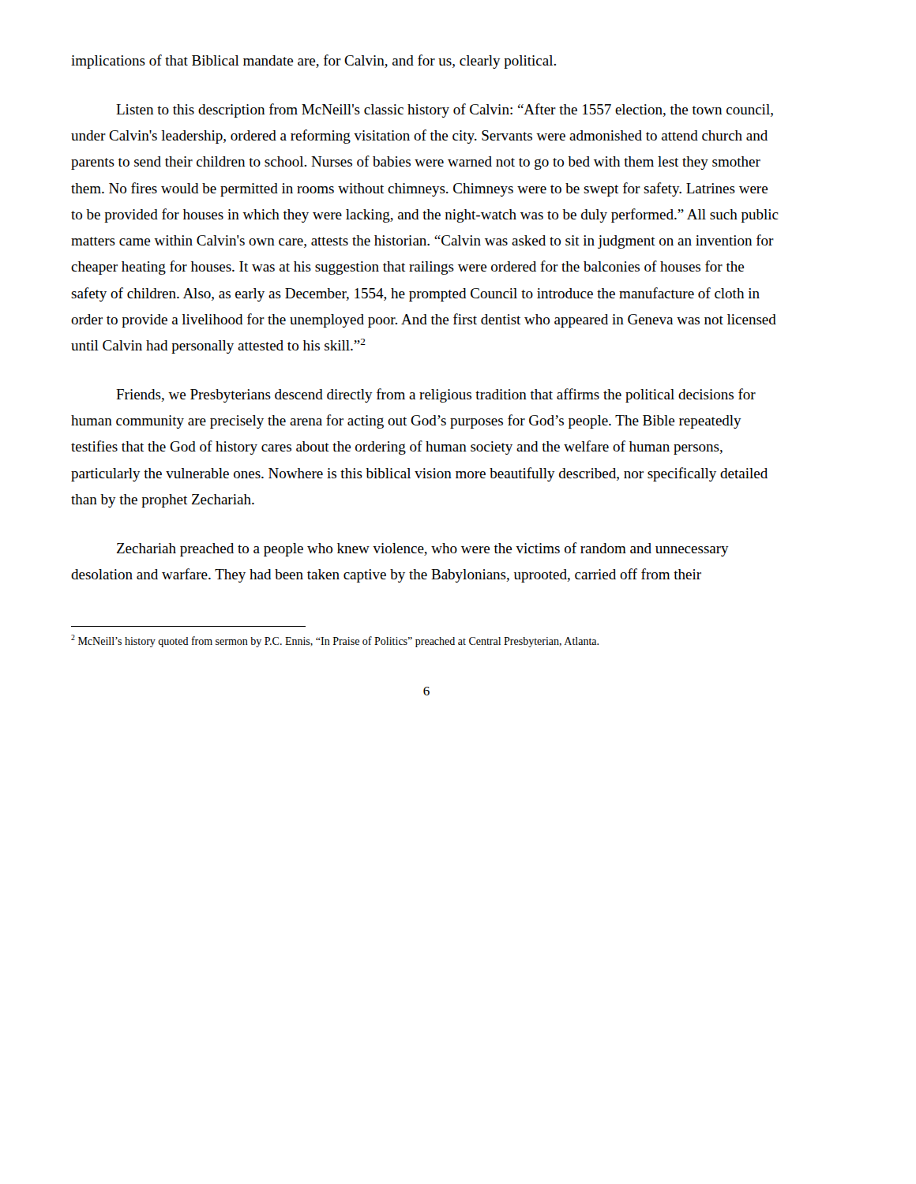implications of that Biblical mandate are, for Calvin, and for us, clearly political.
Listen to this description from McNeill's classic history of Calvin: “After the 1557 election, the town council, under Calvin's leadership, ordered a reforming visitation of the city. Servants were admonished to attend church and parents to send their children to school. Nurses of babies were warned not to go to bed with them lest they smother them. No fires would be permitted in rooms without chimneys. Chimneys were to be swept for safety. Latrines were to be provided for houses in which they were lacking, and the night-watch was to be duly performed.” All such public matters came within Calvin's own care, attests the historian. “Calvin was asked to sit in judgment on an invention for cheaper heating for houses. It was at his suggestion that railings were ordered for the balconies of houses for the safety of children. Also, as early as December, 1554, he prompted Council to introduce the manufacture of cloth in order to provide a livelihood for the unemployed poor. And the first dentist who appeared in Geneva was not licensed until Calvin had personally attested to his skill.”2
Friends, we Presbyterians descend directly from a religious tradition that affirms the political decisions for human community are precisely the arena for acting out God’s purposes for God’s people. The Bible repeatedly testifies that the God of history cares about the ordering of human society and the welfare of human persons, particularly the vulnerable ones. Nowhere is this biblical vision more beautifully described, nor specifically detailed than by the prophet Zechariah.
Zechariah preached to a people who knew violence, who were the victims of random and unnecessary desolation and warfare. They had been taken captive by the Babylonians, uprooted, carried off from their
2 McNeill’s history quoted from sermon by P.C. Ennis, “In Praise of Politics” preached at Central Presbyterian, Atlanta.
6